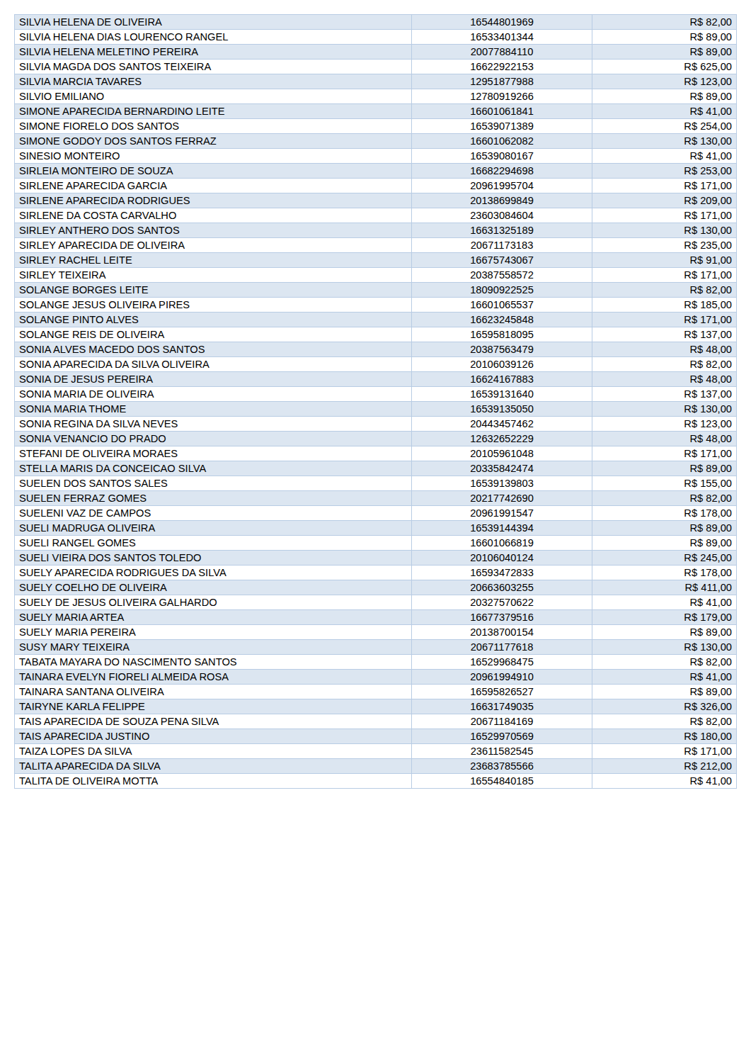| SILVIA HELENA DE OLIVEIRA | 16544801969 | R$ 82,00 |
| SILVIA HELENA DIAS LOURENCO RANGEL | 16533401344 | R$ 89,00 |
| SILVIA HELENA MELETINO PEREIRA | 20077884110 | R$ 89,00 |
| SILVIA MAGDA DOS SANTOS TEIXEIRA | 16622922153 | R$ 625,00 |
| SILVIA MARCIA TAVARES | 12951877988 | R$ 123,00 |
| SILVIO EMILIANO | 12780919266 | R$ 89,00 |
| SIMONE APARECIDA BERNARDINO LEITE | 16601061841 | R$ 41,00 |
| SIMONE FIORELO DOS SANTOS | 16539071389 | R$ 254,00 |
| SIMONE GODOY DOS SANTOS FERRAZ | 16601062082 | R$ 130,00 |
| SINESIO MONTEIRO | 16539080167 | R$ 41,00 |
| SIRLEIA MONTEIRO DE SOUZA | 16682294698 | R$ 253,00 |
| SIRLENE APARECIDA GARCIA | 20961995704 | R$ 171,00 |
| SIRLENE APARECIDA RODRIGUES | 20138699849 | R$ 209,00 |
| SIRLENE DA COSTA CARVALHO | 23603084604 | R$ 171,00 |
| SIRLEY ANTHERO DOS SANTOS | 16631325189 | R$ 130,00 |
| SIRLEY APARECIDA DE OLIVEIRA | 20671173183 | R$ 235,00 |
| SIRLEY RACHEL LEITE | 16675743067 | R$ 91,00 |
| SIRLEY TEIXEIRA | 20387558572 | R$ 171,00 |
| SOLANGE BORGES LEITE | 18090922525 | R$ 82,00 |
| SOLANGE JESUS OLIVEIRA PIRES | 16601065537 | R$ 185,00 |
| SOLANGE PINTO ALVES | 16623245848 | R$ 171,00 |
| SOLANGE REIS DE OLIVEIRA | 16595818095 | R$ 137,00 |
| SONIA ALVES MACEDO DOS SANTOS | 20387563479 | R$ 48,00 |
| SONIA APARECIDA DA SILVA OLIVEIRA | 20106039126 | R$ 82,00 |
| SONIA DE JESUS PEREIRA | 16624167883 | R$ 48,00 |
| SONIA MARIA DE OLIVEIRA | 16539131640 | R$ 137,00 |
| SONIA MARIA THOME | 16539135050 | R$ 130,00 |
| SONIA REGINA DA SILVA NEVES | 20443457462 | R$ 123,00 |
| SONIA VENANCIO DO PRADO | 12632652229 | R$ 48,00 |
| STEFANI DE OLIVEIRA MORAES | 20105961048 | R$ 171,00 |
| STELLA MARIS DA CONCEICAO SILVA | 20335842474 | R$ 89,00 |
| SUELEN DOS SANTOS SALES | 16539139803 | R$ 155,00 |
| SUELEN FERRAZ GOMES | 20217742690 | R$ 82,00 |
| SUELENI VAZ DE CAMPOS | 20961991547 | R$ 178,00 |
| SUELI MADRUGA OLIVEIRA | 16539144394 | R$ 89,00 |
| SUELI RANGEL GOMES | 16601066819 | R$ 89,00 |
| SUELI VIEIRA DOS SANTOS TOLEDO | 20106040124 | R$ 245,00 |
| SUELY APARECIDA RODRIGUES DA SILVA | 16593472833 | R$ 178,00 |
| SUELY COELHO DE OLIVEIRA | 20663603255 | R$ 411,00 |
| SUELY DE JESUS OLIVEIRA GALHARDO | 20327570622 | R$ 41,00 |
| SUELY MARIA ARTEA | 16677379516 | R$ 179,00 |
| SUELY MARIA PEREIRA | 20138700154 | R$ 89,00 |
| SUSY MARY TEIXEIRA | 20671177618 | R$ 130,00 |
| TABATA MAYARA DO NASCIMENTO SANTOS | 16529968475 | R$ 82,00 |
| TAINARA EVELYN FIORELI ALMEIDA ROSA | 20961994910 | R$ 41,00 |
| TAINARA SANTANA OLIVEIRA | 16595826527 | R$ 89,00 |
| TAIRYNE KARLA FELIPPE | 16631749035 | R$ 326,00 |
| TAIS APARECIDA DE SOUZA PENA SILVA | 20671184169 | R$ 82,00 |
| TAIS APARECIDA JUSTINO | 16529970569 | R$ 180,00 |
| TAIZA LOPES DA SILVA | 23611582545 | R$ 171,00 |
| TALITA APARECIDA DA SILVA | 23683785566 | R$ 212,00 |
| TALITA DE OLIVEIRA MOTTA | 16554840185 | R$ 41,00 |